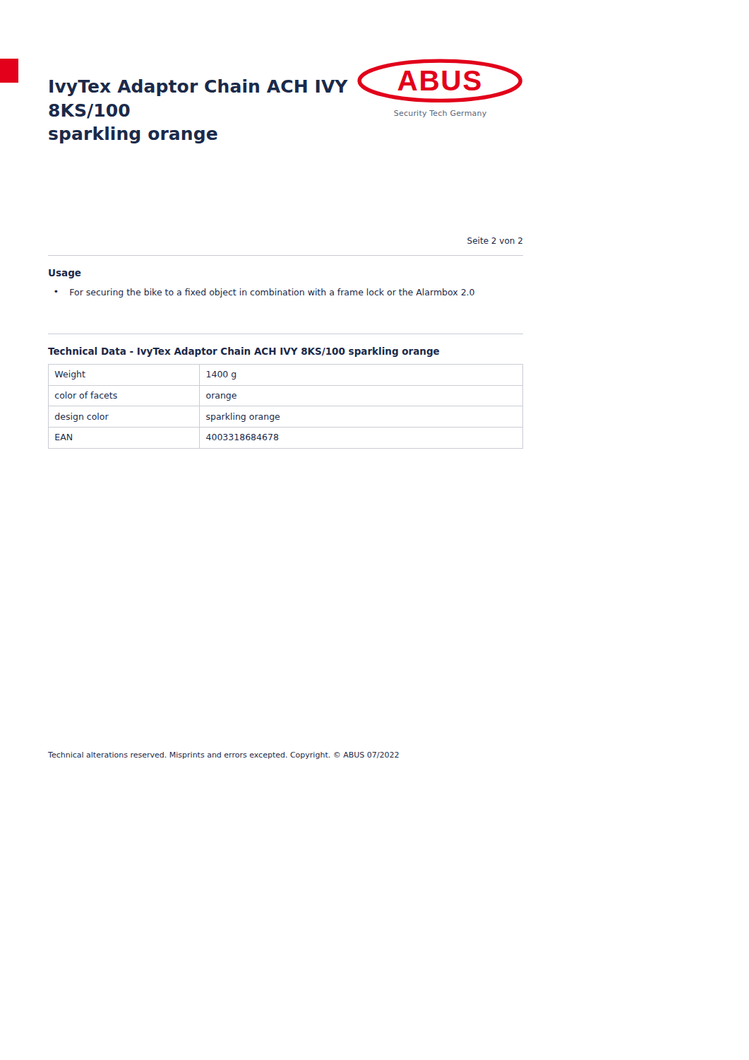IvyTex Adaptor Chain ACH IVY 8KS/100
sparkling orange
ABUS
Security Tech Germany
Seite 2 von 2
Usage
For securing the bike to a fixed object in combination with a frame lock or the Alarmbox 2.0
Technical Data - IvyTex Adaptor Chain ACH IVY 8KS/100 sparkling orange
| Weight | 1400 g |
| color of facets | orange |
| design color | sparkling orange |
| EAN | 4003318684678 |
Technical alterations reserved. Misprints and errors excepted. Copyright. © ABUS 07/2022